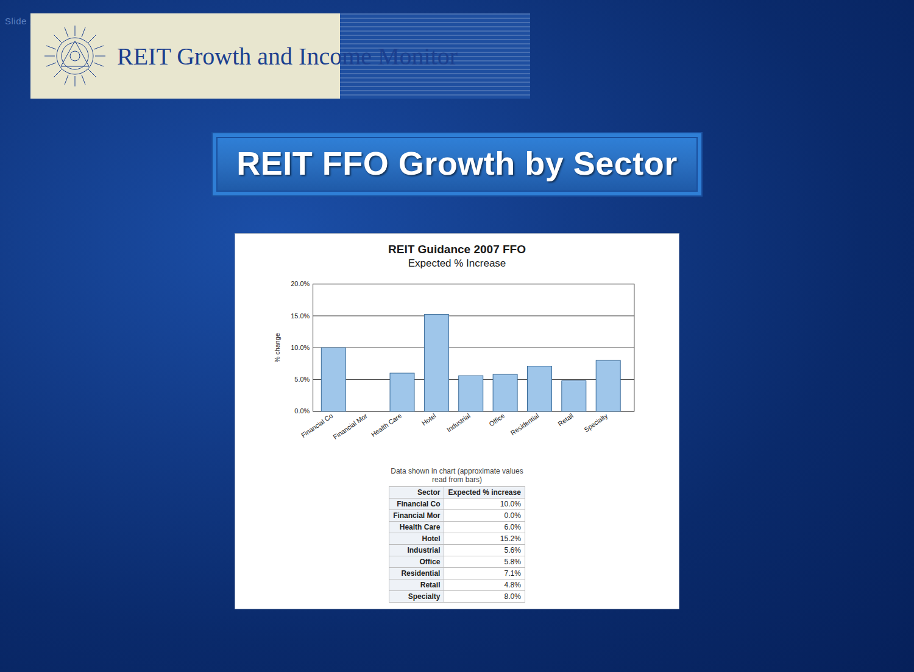Slide 19
REIT Growth and Income Monitor
REIT FFO Growth by Sector
REIT Guidance 2007 FFO Expected % Increase
REIT Guidance 2007 FFO — Expected % Increase by sector Bar chart. Financial Co about 10.0%, Financial Mor about 0%, Health Care about 6.0%, Hotel about 15.2%, Industrial about 5.6%, Office about 5.8%, Residential about 7.1%, Retail about 4.8%, Specialty about 8.0%. 0.0% 5.0% 10.0% 15.0% 20.0% % change Financial Co Financial Mor Health Care Hotel Industrial Office Residential Retail Specialty
Data shown in chart (approximate values read from bars)
| Sector | Expected % increase |
| --- | --- |
| Financial Co | 10.0% |
| Financial Mor | 0.0% |
| Health Care | 6.0% |
| Hotel | 15.2% |
| Industrial | 5.6% |
| Office | 5.8% |
| Residential | 7.1% |
| Retail | 4.8% |
| Specialty | 8.0% |